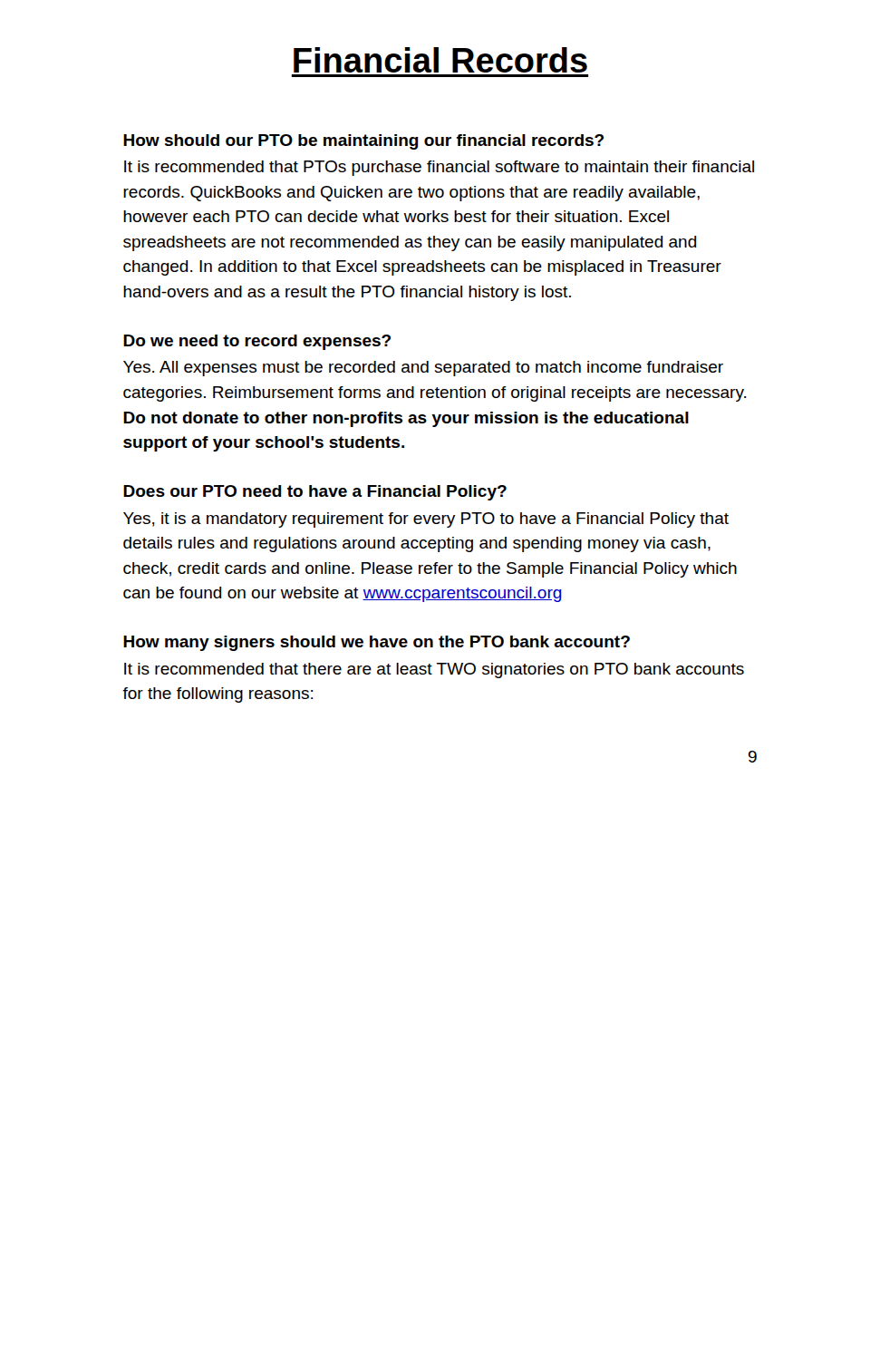Financial Records
How should our PTO be maintaining our financial records?
It is recommended that PTOs purchase financial software to maintain their financial records. QuickBooks and Quicken are two options that are readily available, however each PTO can decide what works best for their situation. Excel spreadsheets are not recommended as they can be easily manipulated and changed. In addition to that Excel spreadsheets can be misplaced in Treasurer hand-overs and as a result the PTO financial history is lost.
Do we need to record expenses?
Yes. All expenses must be recorded and separated to match income fundraiser categories. Reimbursement forms and retention of original receipts are necessary. Do not donate to other non-profits as your mission is the educational support of your school's students.
Does our PTO need to have a Financial Policy?
Yes, it is a mandatory requirement for every PTO to have a Financial Policy that details rules and regulations around accepting and spending money via cash, check, credit cards and online. Please refer to the Sample Financial Policy which can be found on our website at www.ccparentscouncil.org
How many signers should we have on the PTO bank account?
It is recommended that there are at least TWO signatories on PTO bank accounts for the following reasons:
9